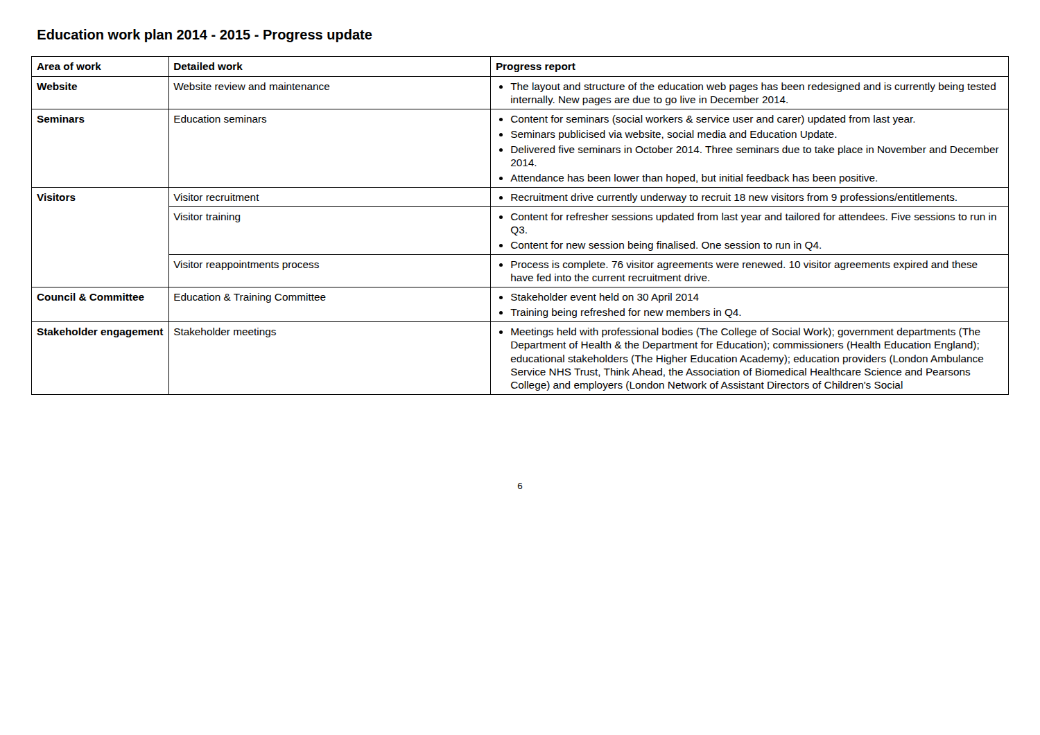Education work plan 2014 - 2015 - Progress update
| Area of work | Detailed work | Progress report |
| --- | --- | --- |
| Website | Website review and maintenance | The layout and structure of the education web pages has been redesigned and is currently being tested internally. New pages are due to go live in December 2014. |
| Seminars | Education seminars | Content for seminars (social workers & service user and carer) updated from last year. Seminars publicised via website, social media and Education Update. Delivered five seminars in October 2014. Three seminars due to take place in November and December 2014. Attendance has been lower than hoped, but initial feedback has been positive. |
| Visitors | Visitor recruitment | Recruitment drive currently underway to recruit 18 new visitors from 9 professions/entitlements. |
| Visitor training | Content for refresher sessions updated from last year and tailored for attendees. Five sessions to run in Q3. Content for new session being finalised. One session to run in Q4. |
| Visitor reappointments process | Process is complete. 76 visitor agreements were renewed. 10 visitor agreements expired and these have fed into the current recruitment drive. |
| Council & Committee | Education & Training Committee | Stakeholder event held on 30 April 2014 Training being refreshed for new members in Q4. |
| Stakeholder engagement | Stakeholder meetings | Meetings held with professional bodies (The College of Social Work); government departments (The Department of Health & the Department for Education); commissioners (Health Education England); educational stakeholders (The Higher Education Academy); education providers (London Ambulance Service NHS Trust, Think Ahead, the Association of Biomedical Healthcare Science and Pearsons College) and employers (London Network of Assistant Directors of Children's Social |
6